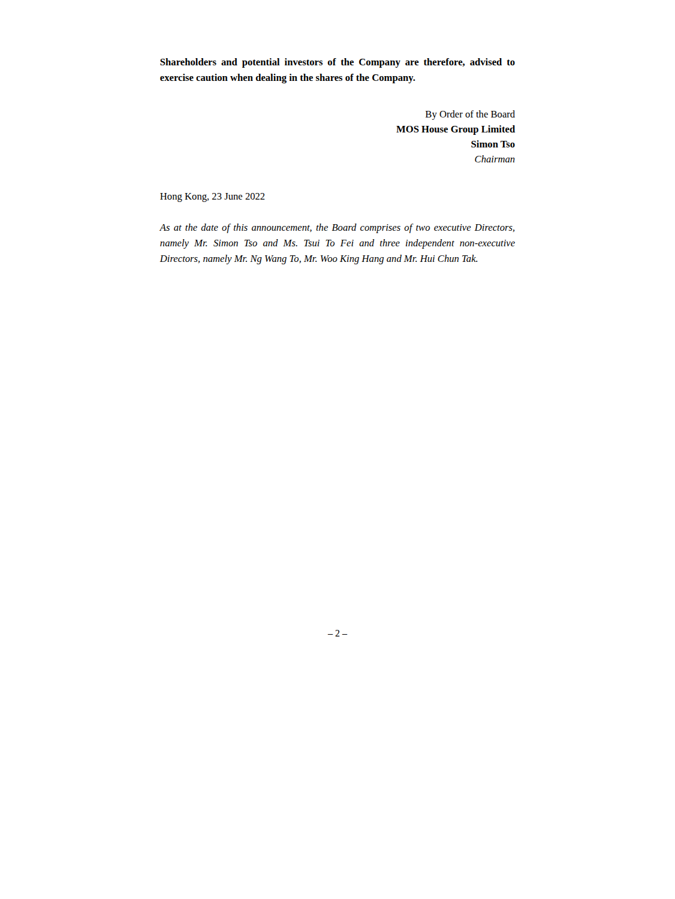Shareholders and potential investors of the Company are therefore, advised to exercise caution when dealing in the shares of the Company.
By Order of the Board
MOS House Group Limited
Simon Tso
Chairman
Hong Kong, 23 June 2022
As at the date of this announcement, the Board comprises of two executive Directors, namely Mr. Simon Tso and Ms. Tsui To Fei and three independent non-executive Directors, namely Mr. Ng Wang To, Mr. Woo King Hang and Mr. Hui Chun Tak.
– 2 –